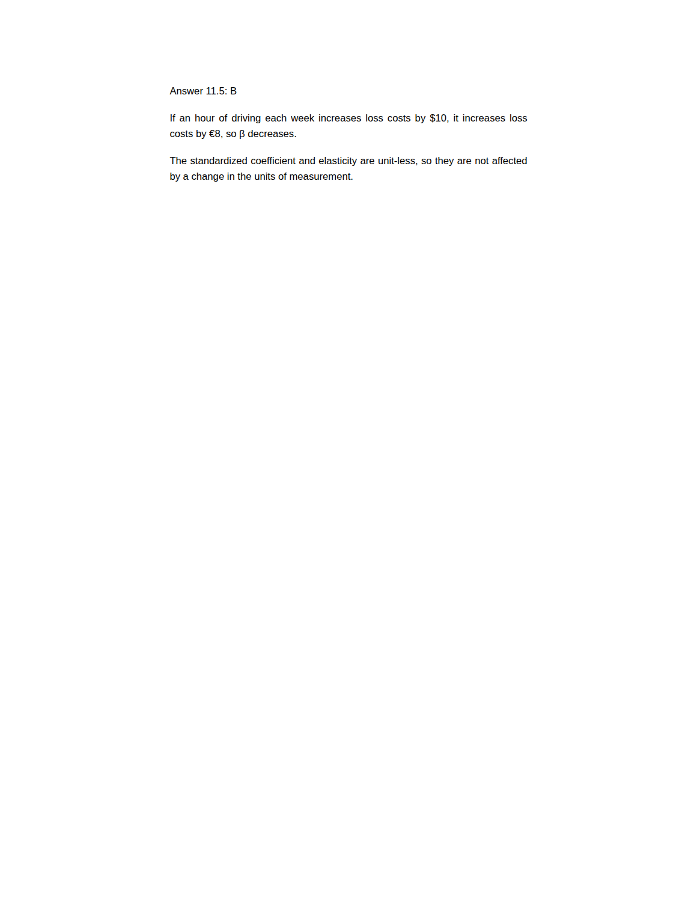Answer 11.5: B
If an hour of driving each week increases loss costs by $10, it increases loss costs by €8, so β decreases.
The standardized coefficient and elasticity are unit-less, so they are not affected by a change in the units of measurement.